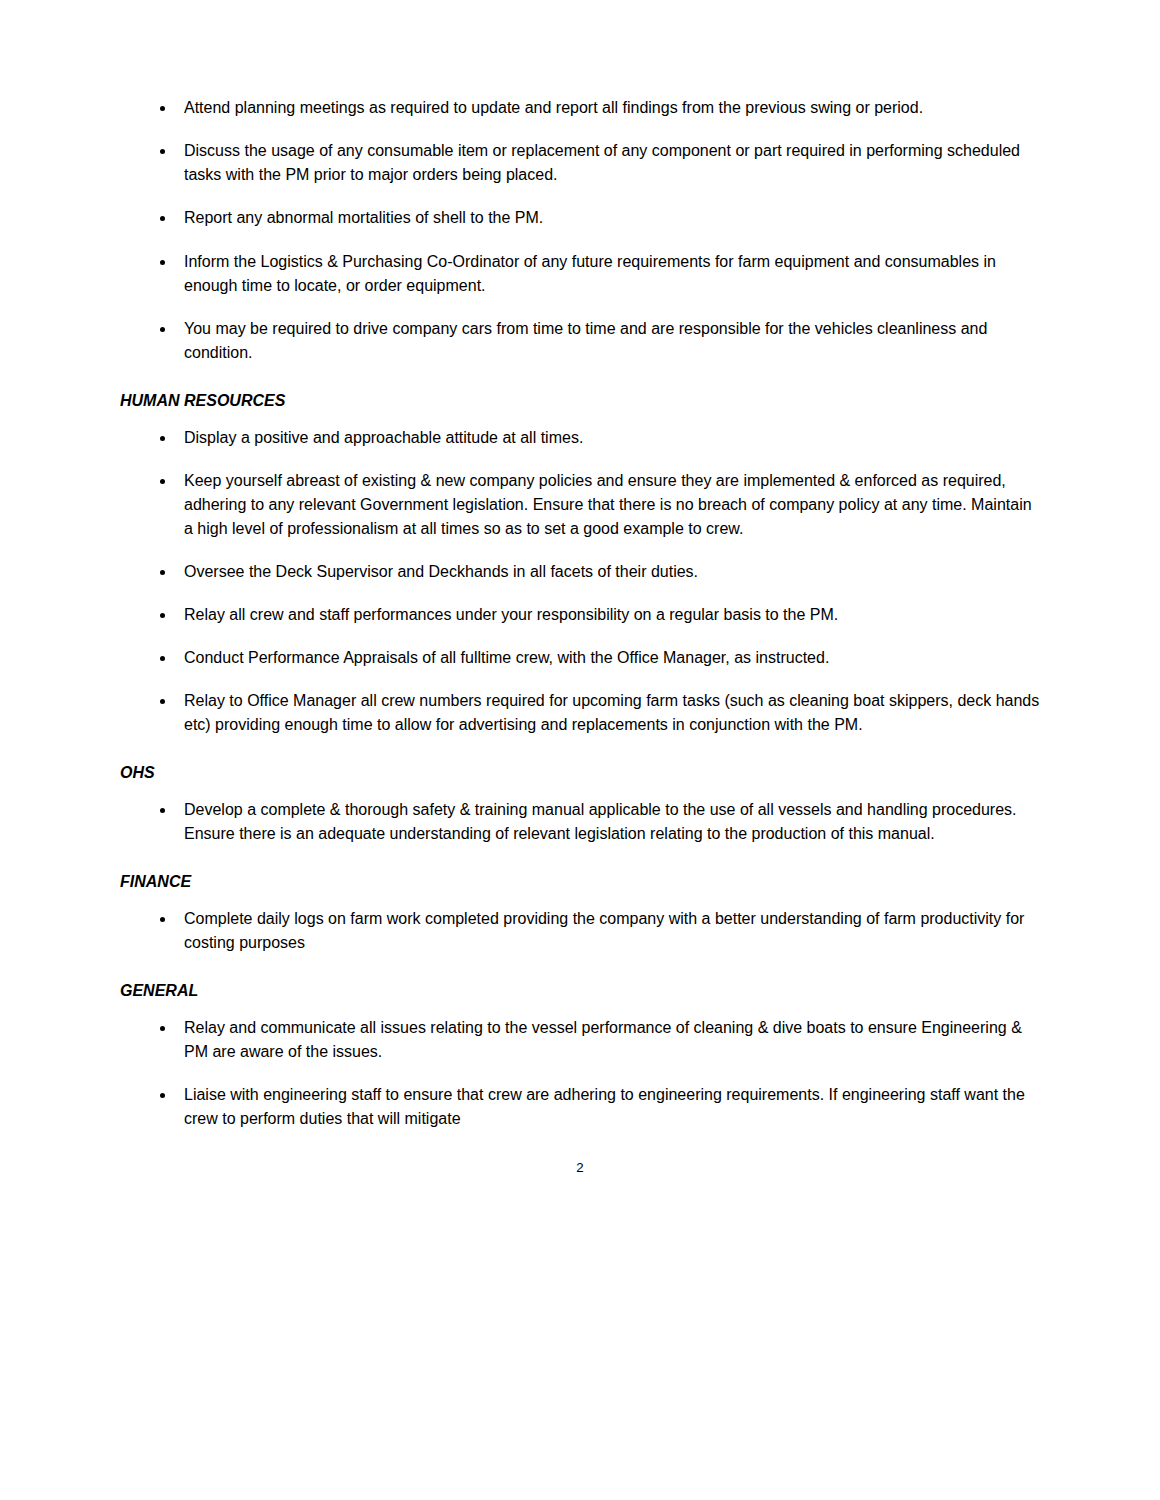Attend planning meetings as required to update and report all findings from the previous swing or period.
Discuss the usage of any consumable item or replacement of any component or part required in performing scheduled tasks with the PM prior to major orders being placed.
Report any abnormal mortalities of shell to the PM.
Inform the Logistics & Purchasing Co-Ordinator of any future requirements for farm equipment and consumables in enough time to locate, or order equipment.
You may be required to drive company cars from time to time and are responsible for the vehicles cleanliness and condition.
HUMAN RESOURCES
Display a positive and approachable attitude at all times.
Keep yourself abreast of existing & new company policies and ensure they are implemented & enforced as required, adhering to any relevant Government legislation. Ensure that there is no breach of company policy at any time. Maintain a high level of professionalism at all times so as to set a good example to crew.
Oversee the Deck Supervisor and Deckhands in all facets of their duties.
Relay all crew and staff performances under your responsibility on a regular basis to the PM.
Conduct Performance Appraisals of all fulltime crew, with the Office Manager, as instructed.
Relay to Office Manager all crew numbers required for upcoming farm tasks (such as cleaning boat skippers, deck hands etc) providing enough time to allow for advertising and replacements in conjunction with the PM.
OHS
Develop a complete & thorough safety & training manual applicable to the use of all vessels and handling procedures. Ensure there is an adequate understanding of relevant legislation relating to the production of this manual.
FINANCE
Complete daily logs on farm work completed providing the company with a better understanding of farm productivity for costing purposes
GENERAL
Relay and communicate all issues relating to the vessel performance of cleaning & dive boats to ensure Engineering & PM are aware of the issues.
Liaise with engineering staff to ensure that crew are adhering to engineering requirements. If engineering staff want the crew to perform duties that will mitigate
2